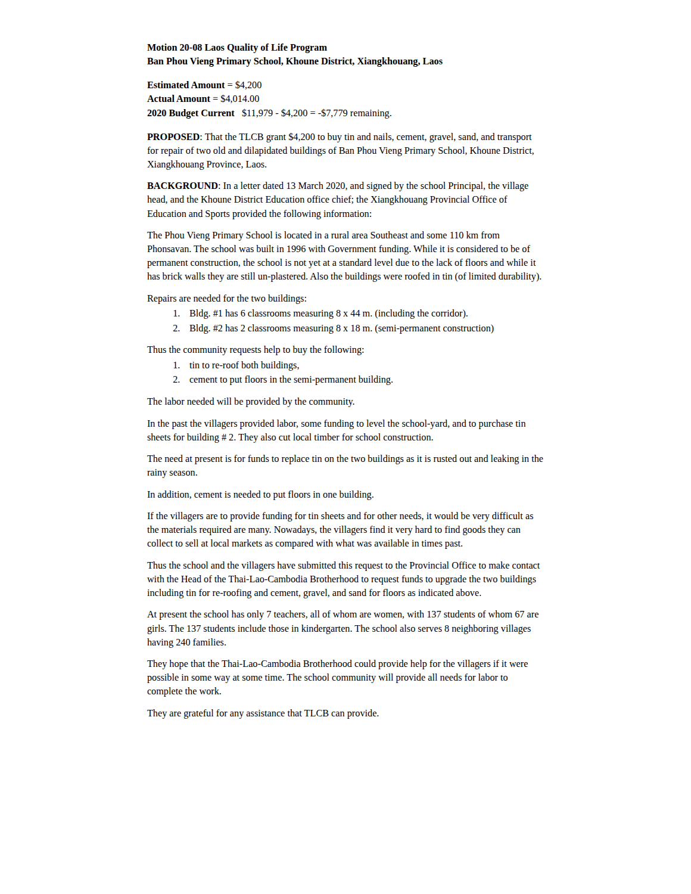Motion 20-08 Laos Quality of Life Program
Ban Phou Vieng Primary School, Khoune District, Xiangkhouang, Laos
Estimated Amount = $4,200
Actual Amount = $4,014.00
2020 Budget Current $11,979 - $4,200 = -$7,779 remaining.
PROPOSED: That the TLCB grant $4,200 to buy tin and nails, cement, gravel, sand, and transport for repair of two old and dilapidated buildings of Ban Phou Vieng Primary School, Khoune District, Xiangkhouang Province, Laos.
BACKGROUND: In a letter dated 13 March 2020, and signed by the school Principal, the village head, and the Khoune District Education office chief; the Xiangkhouang Provincial Office of Education and Sports provided the following information:
The Phou Vieng Primary School is located in a rural area Southeast and some 110 km from Phonsavan. The school was built in 1996 with Government funding. While it is considered to be of permanent construction, the school is not yet at a standard level due to the lack of floors and while it has brick walls they are still un-plastered. Also the buildings were roofed in tin (of limited durability).
Repairs are needed for the two buildings:
Bldg. #1 has 6 classrooms measuring 8 x 44 m. (including the corridor).
Bldg. #2 has 2 classrooms measuring 8 x 18 m. (semi-permanent construction)
Thus the community requests help to buy the following:
tin to re-roof both buildings,
cement to put floors in the semi-permanent building.
The labor needed will be provided by the community.
In the past the villagers provided labor, some funding to level the school-yard, and to purchase tin sheets for building # 2. They also cut local timber for school construction.
The need at present is for funds to replace tin on the two buildings as it is rusted out and leaking in the rainy season.
In addition, cement is needed to put floors in one building.
If the villagers are to provide funding for tin sheets and for other needs, it would be very difficult as the materials required are many. Nowadays, the villagers find it very hard to find goods they can collect to sell at local markets as compared with what was available in times past.
Thus the school and the villagers have submitted this request to the Provincial Office to make contact with the Head of the Thai-Lao-Cambodia Brotherhood to request funds to upgrade the two buildings including tin for re-roofing and cement, gravel, and sand for floors as indicated above.
At present the school has only 7 teachers, all of whom are women, with 137 students of whom 67 are girls. The 137 students include those in kindergarten. The school also serves 8 neighboring villages having 240 families.
They hope that the Thai-Lao-Cambodia Brotherhood could provide help for the villagers if it were possible in some way at some time. The school community will provide all needs for labor to complete the work.
They are grateful for any assistance that TLCB can provide.